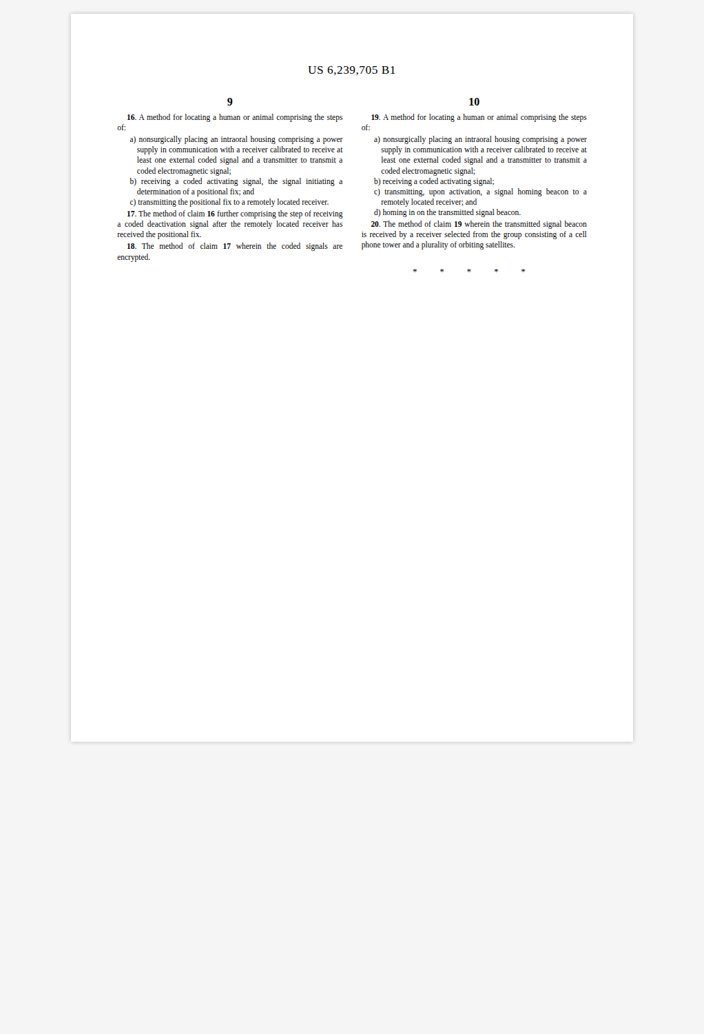US 6,239,705 B1
9
10
16. A method for locating a human or animal comprising the steps of:
a) nonsurgically placing an intraoral housing comprising a power supply in communication with a receiver calibrated to receive at least one external coded signal and a transmitter to transmit a coded electromagnetic signal;
b) receiving a coded activating signal, the signal initiating a determination of a positional fix; and
c) transmitting the positional fix to a remotely located receiver.
17. The method of claim 16 further comprising the step of receiving a coded deactivation signal after the remotely located receiver has received the positional fix.
18. The method of claim 17 wherein the coded signals are encrypted.
19. A method for locating a human or animal comprising the steps of:
a) nonsurgically placing an intraoral housing comprising a power supply in communication with a receiver calibrated to receive at least one external coded signal and a transmitter to transmit a coded electromagnetic signal;
b) receiving a coded activating signal;
c) transmitting, upon activation, a signal homing beacon to a remotely located receiver; and
d) homing in on the transmitted signal beacon.
20. The method of claim 19 wherein the transmitted signal beacon is received by a receiver selected from the group consisting of a cell phone tower and a plurality of orbiting satellites.
* * * * *